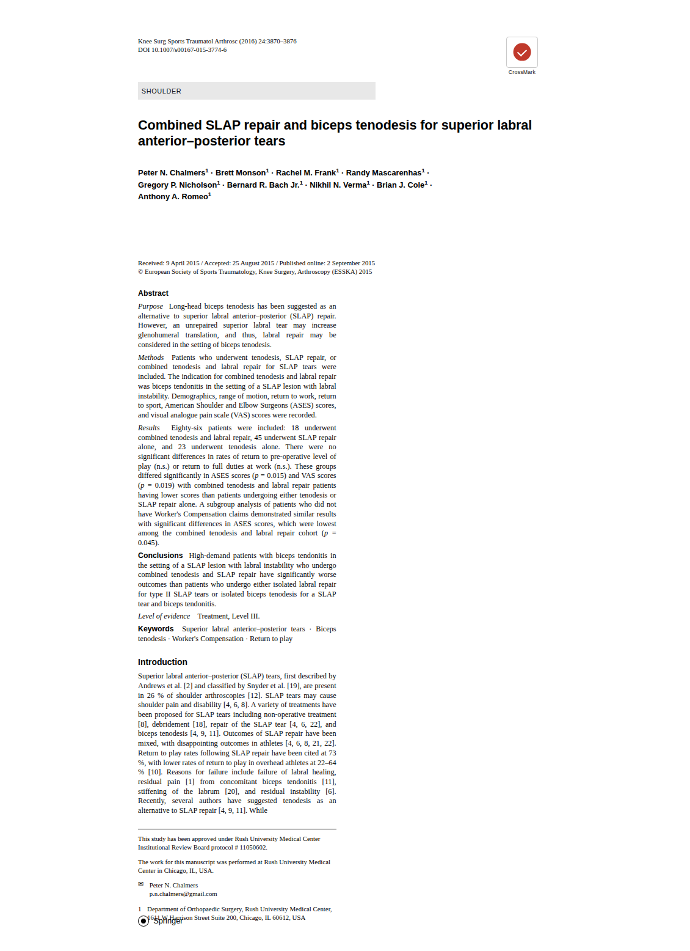Knee Surg Sports Traumatol Arthrosc (2016) 24:3870–3876
DOI 10.1007/s00167-015-3774-6
CrossMark
SHOULDER
Combined SLAP repair and biceps tenodesis for superior labral anterior–posterior tears
Peter N. Chalmers1 · Brett Monson1 · Rachel M. Frank1 · Randy Mascarenhas1 ·
Gregory P. Nicholson1 · Bernard R. Bach Jr.1 · Nikhil N. Verma1 · Brian J. Cole1 ·
Anthony A. Romeo1
Received: 9 April 2015 / Accepted: 25 August 2015 / Published online: 2 September 2015
© European Society of Sports Traumatology, Knee Surgery, Arthroscopy (ESSKA) 2015
Abstract
Purpose Long-head biceps tenodesis has been suggested as an alternative to superior labral anterior–posterior (SLAP) repair. However, an unrepaired superior labral tear may increase glenohumeral translation, and thus, labral repair may be considered in the setting of biceps tenodesis.
Methods Patients who underwent tenodesis, SLAP repair, or combined tenodesis and labral repair for SLAP tears were included. The indication for combined tenodesis and labral repair was biceps tendonitis in the setting of a SLAP lesion with labral instability. Demographics, range of motion, return to work, return to sport, American Shoulder and Elbow Surgeons (ASES) scores, and visual analogue pain scale (VAS) scores were recorded.
Results Eighty-six patients were included: 18 underwent combined tenodesis and labral repair, 45 underwent SLAP repair alone, and 23 underwent tenodesis alone. There were no significant differences in rates of return to pre-operative level of play (n.s.) or return to full duties at work (n.s.). These groups differed significantly in ASES scores (p = 0.015) and VAS scores (p = 0.019) with combined tenodesis and labral repair patients having lower scores than patients undergoing either tenodesis or SLAP repair alone. A subgroup analysis of patients who did not have Worker's Compensation claims demonstrated similar results with significant differences in ASES scores, which were lowest among the combined tenodesis and labral repair cohort (p = 0.045).
Conclusions High-demand patients with biceps tendonitis in the setting of a SLAP lesion with labral instability who undergo combined tenodesis and SLAP repair have significantly worse outcomes than patients who undergo either isolated labral repair for type II SLAP tears or isolated biceps tenodesis for a SLAP tear and biceps tendonitis.
Level of evidence Treatment, Level III.
Keywords Superior labral anterior–posterior tears · Biceps tenodesis · Worker's Compensation · Return to play
Introduction
Superior labral anterior–posterior (SLAP) tears, first described by Andrews et al. [2] and classified by Snyder et al. [19], are present in 26 % of shoulder arthroscopies [12]. SLAP tears may cause shoulder pain and disability [4, 6, 8]. A variety of treatments have been proposed for SLAP tears including non-operative treatment [8], debridement [18], repair of the SLAP tear [4, 6, 22], and biceps tenodesis [4, 9, 11]. Outcomes of SLAP repair have been mixed, with disappointing outcomes in athletes [4, 6, 8, 21, 22]. Return to play rates following SLAP repair have been cited at 73 %, with lower rates of return to play in overhead athletes at 22–64 % [10]. Reasons for failure include failure of labral healing, residual pain [1] from concomitant biceps tendonitis [11], stiffening of the labrum [20], and residual instability [6]. Recently, several authors have suggested tenodesis as an alternative to SLAP repair [4, 9, 11]. While
This study has been approved under Rush University Medical Center Institutional Review Board protocol # 11050602.
The work for this manuscript was performed at Rush University Medical Center in Chicago, IL, USA.
✉
Peter N. Chalmers
p.n.chalmers@gmail.com
1
Department of Orthopaedic Surgery, Rush University Medical Center, 1611 W Harrison Street Suite 200, Chicago, IL 60612, USA
Springer